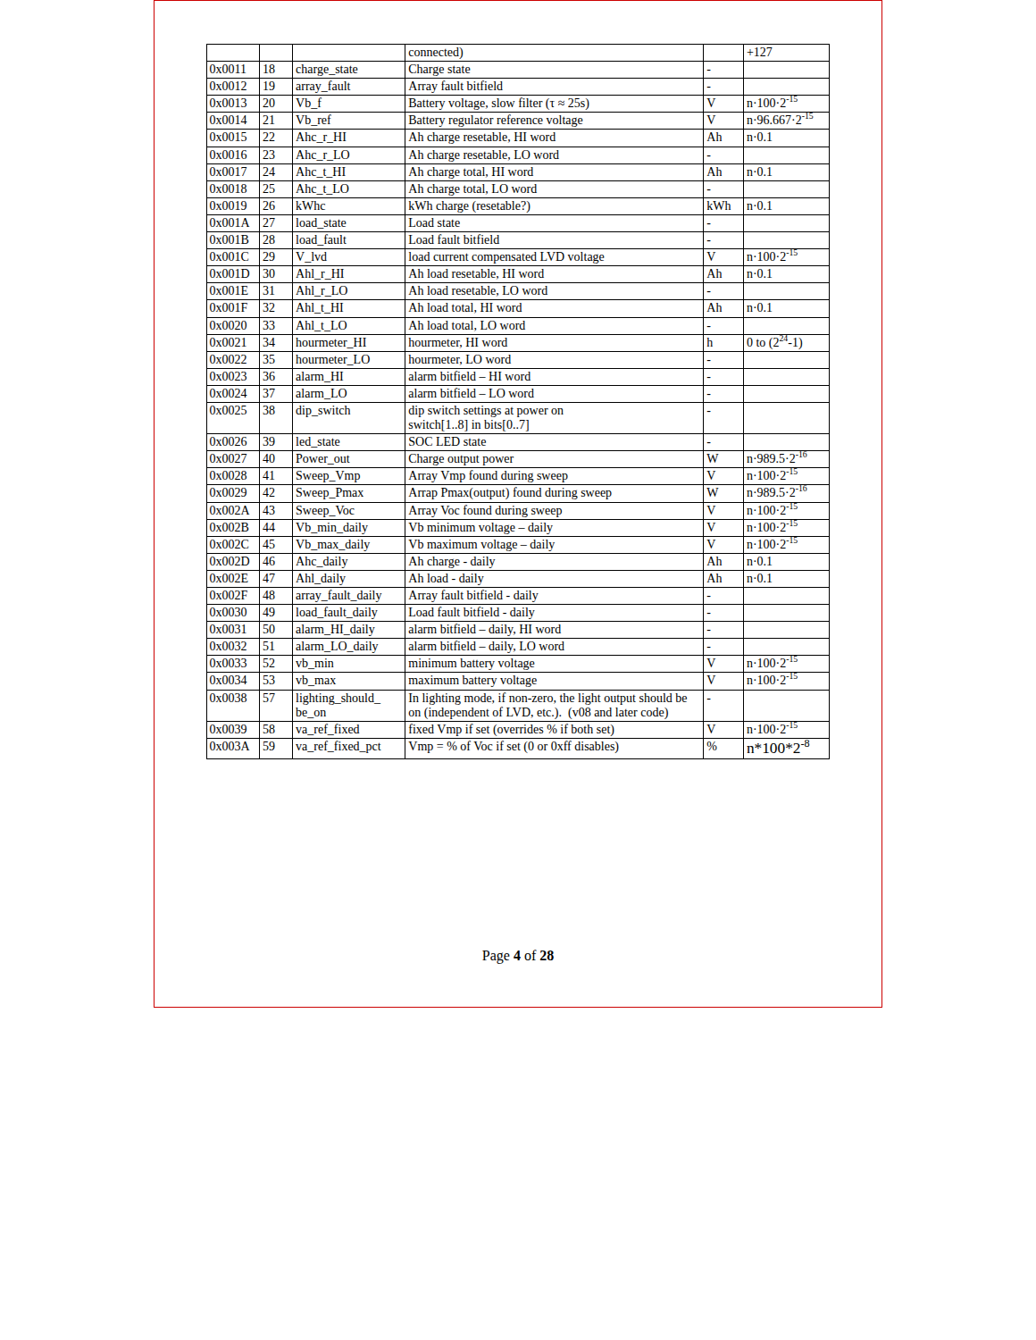| | | | connected) | | +127 |
| 0x0011 | 18 | charge_state | Charge state | - | |
| 0x0012 | 19 | array_fault | Array fault bitfield | - | |
| 0x0013 | 20 | Vb_f | Battery voltage, slow filter (τ ≈ 25s) | V | n·100·2 -15 |
| 0x0014 | 21 | Vb_ref | Battery regulator reference voltage | V | n·96.667·2 -15 |
| 0x0015 | 22 | Ahc_r_HI | Ah charge resetable, HI word | Ah | n·0.1 |
| 0x0016 | 23 | Ahc_r_LO | Ah charge resetable, LO word | - | |
| 0x0017 | 24 | Ahc_t_HI | Ah charge total, HI word | Ah | n·0.1 |
| 0x0018 | 25 | Ahc_t_LO | Ah charge total, LO word | - | |
| 0x0019 | 26 | kWhc | kWh charge (resetable?) | kWh | n·0.1 |
| 0x001A | 27 | load_state | Load state | - | |
| 0x001B | 28 | load_fault | Load fault bitfield | - | |
| 0x001C | 29 | V_lvd | load current compensated LVD voltage | V | n·100·2 -15 |
| 0x001D | 30 | Ahl_r_HI | Ah load resetable, HI word | Ah | n·0.1 |
| 0x001E | 31 | Ahl_r_LO | Ah load resetable, LO word | - | |
| 0x001F | 32 | Ahl_t_HI | Ah load total, HI word | Ah | n·0.1 |
| 0x0020 | 33 | Ahl_t_LO | Ah load total, LO word | - | |
| 0x0021 | 34 | hourmeter_HI | hourmeter, HI word | h | 0 to (2 24 -1) |
| 0x0022 | 35 | hourmeter_LO | hourmeter, LO word | - | |
| 0x0023 | 36 | alarm_HI | alarm bitfield – HI word | - | |
| 0x0024 | 37 | alarm_LO | alarm bitfield – LO word | - | |
| 0x0025 | 38 | dip_switch | dip switch settings at power on switch[1..8] in bits[0..7] | - | |
| 0x0026 | 39 | led_state | SOC LED state | - | |
| 0x0027 | 40 | Power_out | Charge output power | W | n·989.5·2 -16 |
| 0x0028 | 41 | Sweep_Vmp | Array Vmp found during sweep | V | n·100·2 -15 |
| 0x0029 | 42 | Sweep_Pmax | Arrap Pmax(output) found during sweep | W | n·989.5·2 -16 |
| 0x002A | 43 | Sweep_Voc | Array Voc found during sweep | V | n·100·2 -15 |
| 0x002B | 44 | Vb_min_daily | Vb minimum voltage – daily | V | n·100·2 -15 |
| 0x002C | 45 | Vb_max_daily | Vb maximum voltage – daily | V | n·100·2 -15 |
| 0x002D | 46 | Ahc_daily | Ah charge - daily | Ah | n·0.1 |
| 0x002E | 47 | Ahl_daily | Ah load - daily | Ah | n·0.1 |
| 0x002F | 48 | array_fault_daily | Array fault bitfield - daily | - | |
| 0x0030 | 49 | load_fault_daily | Load fault bitfield - daily | - | |
| 0x0031 | 50 | alarm_HI_daily | alarm bitfield – daily, HI word | - | |
| 0x0032 | 51 | alarm_LO_daily | alarm bitfield – daily, LO word | - | |
| 0x0033 | 52 | vb_min | minimum battery voltage | V | n·100·2 -15 |
| 0x0034 | 53 | vb_max | maximum battery voltage | V | n·100·2 -15 |
| 0x0038 | 57 | lighting_should_ be_on | In lighting mode, if non-zero, the light output should be on (independent of LVD, etc.). (v08 and later code) | - | |
| 0x0039 | 58 | va_ref_fixed | fixed Vmp if set (overrides % if both set) | V | n·100·2 -15 |
| 0x003A | 59 | va_ref_fixed_pct | Vmp = % of Voc if set (0 or 0xff disables) | % | n*100*2 -8 |
Page 4 of 28